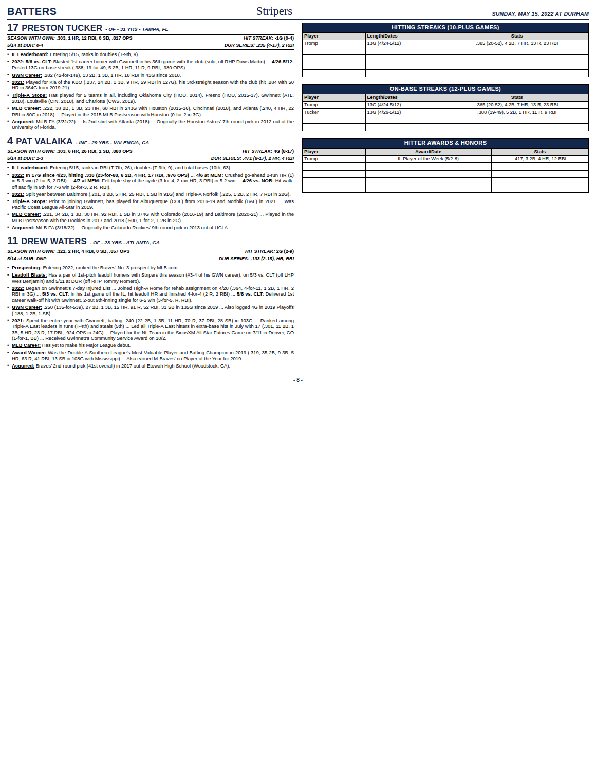BATTERS
Stripers
SUNDAY, MAY 15, 2022 AT DURHAM
17 PRESTON TUCKER - OF - 31 YRS - TAMPA, FL
SEASON WITH GWN: .303, 1 HR, 12 RBI, 0 SB, .817 OPS HIT STREAK: -1G (0-4)
5/14 at DUR: 0-4 DUR SERIES: .235 (4-17), 2 RBI
IL Leaderboard: Entering 5/15, ranks in doubles (T-9th, 9).
2022: 5/6 vs. CLT: Blasted 1st career homer with Gwinnett in his 36th game with the club (solo, off RHP Davis Martin) ... 4/26-5/12: Posted 13G on-base streak (.388, 19-for-49, 5 2B, 1 HR, 11 R, 9 RBI, .980 OPS).
GWN Career: .282 (42-for-149), 13 2B, 1 3B, 1 HR, 18 RBI in 41G since 2018.
2021: Played for Kia of the KBO (.237, 24 2B, 1 3B, 9 HR, 59 RBI in 127G), his 3rd-straight season with the club (hit .284 with 50 HR in 364G from 2019-21).
Triple-A Stops: Has played for 5 teams in all, including Oklahoma City (HOU, 2014), Fresno (HOU, 2015-17), Gwinnett (ATL, 2018), Louisville (CIN, 2018), and Charlotte (CWS, 2019).
MLB Career: .222, 38 2B, 1 3B, 23 HR, 68 RBI in 243G with Houston (2015-16), Cincinnati (2018), and Atlanta (.240, 4 HR, 22 RBI in 80G in 2018) ... Played in the 2015 MLB Postseason with Houston (0-for-2 in 3G).
Acquired: MiLB FA (3/31/22) ... Is 2nd stint with Atlanta (2018) ... Originally the Houston Astros' 7th-round pick in 2012 out of the University of Florida.
4 PAT VALAIKA - INF - 29 YRS - VALENCIA, CA
SEASON WITH GWN: .303, 6 HR, 26 RBI, 1 SB, .880 OPS HIT STREAK: 4G (8-17)
5/14 at DUR: 1-3 DUR SERIES: .471 (8-17), 2 HR, 4 RBI
IL Leaderboard: Entering 5/15, ranks in RBI (T-7th, 26), doubles (T-9th, 9), and total bases (10th, 63).
2022: In 17G since 4/23, hitting .338 (23-for-68, 6 2B, 4 HR, 17 RBI, .976 OPS) ... 4/6 at MEM: Crushed go-ahead 2-run HR (1) in 5-3 win (2-for-5, 2 RBI) ... 4/7 at MEM: Fell triple shy of the cycle (3-for-4, 2-run HR, 3 RBI) in 5-2 win ... 4/26 vs. NOR: Hit walk-off sac fly in 9th for 7-6 win (2-for-3, 2 R, RBI).
2021: Split year between Baltimore (.201, 8 2B, 5 HR, 25 RBI, 1 SB in 91G) and Triple-A Norfolk (.225, 1 2B, 2 HR, 7 RBI in 22G).
Triple-A Stops: Prior to joining Gwinnett, has played for Albuquerque (COL) from 2016-19 and Norfolk (BAL) in 2021 ... Was Pacific Coast League All-Star in 2019.
MLB Career: .221, 34 2B, 1 3B, 30 HR, 92 RBI, 1 SB in 374G with Colorado (2016-19) and Baltimore (2020-21) ... Played in the MLB Postseason with the Rockies in 2017 and 2018 (.500, 1-for-2, 1 2B in 2G).
Acquired: MiLB FA (3/18/22) ... Originally the Colorado Rockies' 9th-round pick in 2013 out of UCLA.
11 DREW WATERS - OF - 23 YRS - ATLANTA, GA
SEASON WITH GWN: .321, 2 HR, 4 RBI, 0 SB, .857 OPS HIT STREAK: 2G (2-9)
5/14 at DUR: DNP DUR SERIES: .133 (2-15), HR, RBI
Prospecting: Entering 2022, ranked the Braves' No. 3 prospect by MLB.com.
Leadoff Blasts: Has a pair of 1st-pitch leadoff homers with Stripers this season (#3-4 of his GWN career), on 5/3 vs. CLT (off LHP Wes Benjamin) and 5/11 at DUR (off RHP Tommy Romero).
2022: Began on Gwinnett's 7-day Injured List ... Joined High-A Rome for rehab assignment on 4/28 (.364, 4-for-11, 1 2B, 1 HR, 2 RBI in 3G) ... 5/3 vs. CLT: In his 1st game off the IL, hit leadoff HR and finished 4-for-4 (2 R, 2 RBI) ... 5/8 vs. CLT: Delivered 1st career walk-off hit with Gwinnett, 2-out 9th-inning single for 6-5 win (3-for-5, R, RBI).
GWN Career: .250 (135-for-539), 27 2B, 1 3B, 15 HR, 91 R, 52 RBI, 31 SB in 135G since 2019 ... Also logged 4G in 2019 Playoffs (.188, 1 2B, 1 SB).
2021: Spent the entire year with Gwinnett, batting .240 (22 2B, 1 3B, 11 HR, 70 R, 37 RBI, 28 SB) in 103G ... Ranked among Triple-A East leaders in runs (T-4th) and steals (5th) ... Led all Triple-A East hitters in extra-base hits in July with 17 (.301, 11 2B, 1 3B, 5 HR, 23 R, 17 RBI, .924 OPS in 24G) ... Played for the NL Team in the SiriusXM All-Star Futures Game on 7/11 in Denver, CO (1-for-1, BB) ... Received Gwinnett's Community Service Award on 10/2.
MLB Career: Has yet to make his Major League debut.
Award Winner: Was the Double-A Southern League's Most Valuable Player and Batting Champion in 2019 (.319, 35 2B, 9 3B, 5 HR, 63 R, 41 RBI, 13 SB in 108G with Mississippi) ... Also earned M-Braves' co-Player of the Year for 2019.
Acquired: Braves' 2nd-round pick (41st overall) in 2017 out of Etowah High School (Woodstock, GA).
HITTING STREAKS (10-PLUS GAMES)
| Player | Length/Dates | Stats |
| --- | --- | --- |
| Tromp | 13G (4/24-5/12) | .385 (20-52), 4 2B, 7 HR, 13 R, 23 RBI |
ON-BASE STREAKS (12-PLUS GAMES)
| Player | Length/Dates | Stats |
| --- | --- | --- |
| Tromp | 13G (4/24-5/12) | .385 (20-52), 4 2B, 7 HR, 13 R, 23 RBI |
| Tucker | 13G (4/26-5/12) | .388 (19-49), 5 2B, 1 HR, 11 R, 9 RBI |
HITTER AWARDS & HONORS
| Player | Award/Date | Stats |
| --- | --- | --- |
| Tromp | IL Player of the Week (5/2-8) | .417, 3 2B, 4 HR, 12 RBI |
- 8 -